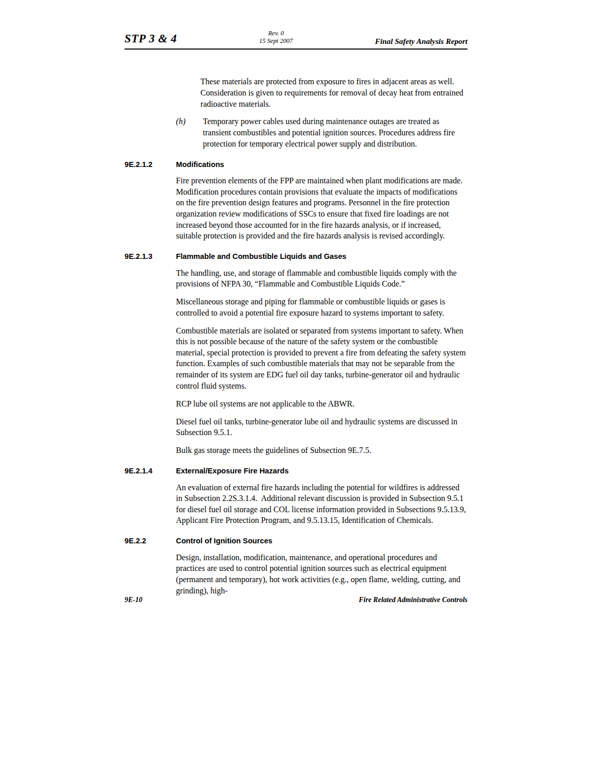STP 3 & 4
Rev. 0
15 Sept 2007
Final Safety Analysis Report
These materials are protected from exposure to fires in adjacent areas as well. Consideration is given to requirements for removal of decay heat from entrained radioactive materials.
(h)
Temporary power cables used during maintenance outages are treated as transient combustibles and potential ignition sources. Procedures address fire protection for temporary electrical power supply and distribution.
9E.2.1.2 Modifications
Fire prevention elements of the FPP are maintained when plant modifications are made. Modification procedures contain provisions that evaluate the impacts of modifications on the fire prevention design features and programs. Personnel in the fire protection organization review modifications of SSCs to ensure that fixed fire loadings are not increased beyond those accounted for in the fire hazards analysis, or if increased, suitable protection is provided and the fire hazards analysis is revised accordingly.
9E.2.1.3 Flammable and Combustible Liquids and Gases
The handling, use, and storage of flammable and combustible liquids comply with the provisions of NFPA 30, “Flammable and Combustible Liquids Code.”
Miscellaneous storage and piping for flammable or combustible liquids or gases is controlled to avoid a potential fire exposure hazard to systems important to safety.
Combustible materials are isolated or separated from systems important to safety. When this is not possible because of the nature of the safety system or the combustible material, special protection is provided to prevent a fire from defeating the safety system function. Examples of such combustible materials that may not be separable from the remainder of its system are EDG fuel oil day tanks, turbine-generator oil and hydraulic control fluid systems.
RCP lube oil systems are not applicable to the ABWR.
Diesel fuel oil tanks, turbine-generator lube oil and hydraulic systems are discussed in Subsection 9.5.1.
Bulk gas storage meets the guidelines of Subsection 9E.7.5.
9E.2.1.4 External/Exposure Fire Hazards
An evaluation of external fire hazards including the potential for wildfires is addressed in Subsection 2.2S.3.1.4. Additional relevant discussion is provided in Subsection 9.5.1 for diesel fuel oil storage and COL license information provided in Subsections 9.5.13.9, Applicant Fire Protection Program, and 9.5.13.15, Identification of Chemicals.
9E.2.2 Control of Ignition Sources
Design, installation, modification, maintenance, and operational procedures and practices are used to control potential ignition sources such as electrical equipment (permanent and temporary), hot work activities (e.g., open flame, welding, cutting, and grinding), high-
9E-10
Fire Related Administrative Controls